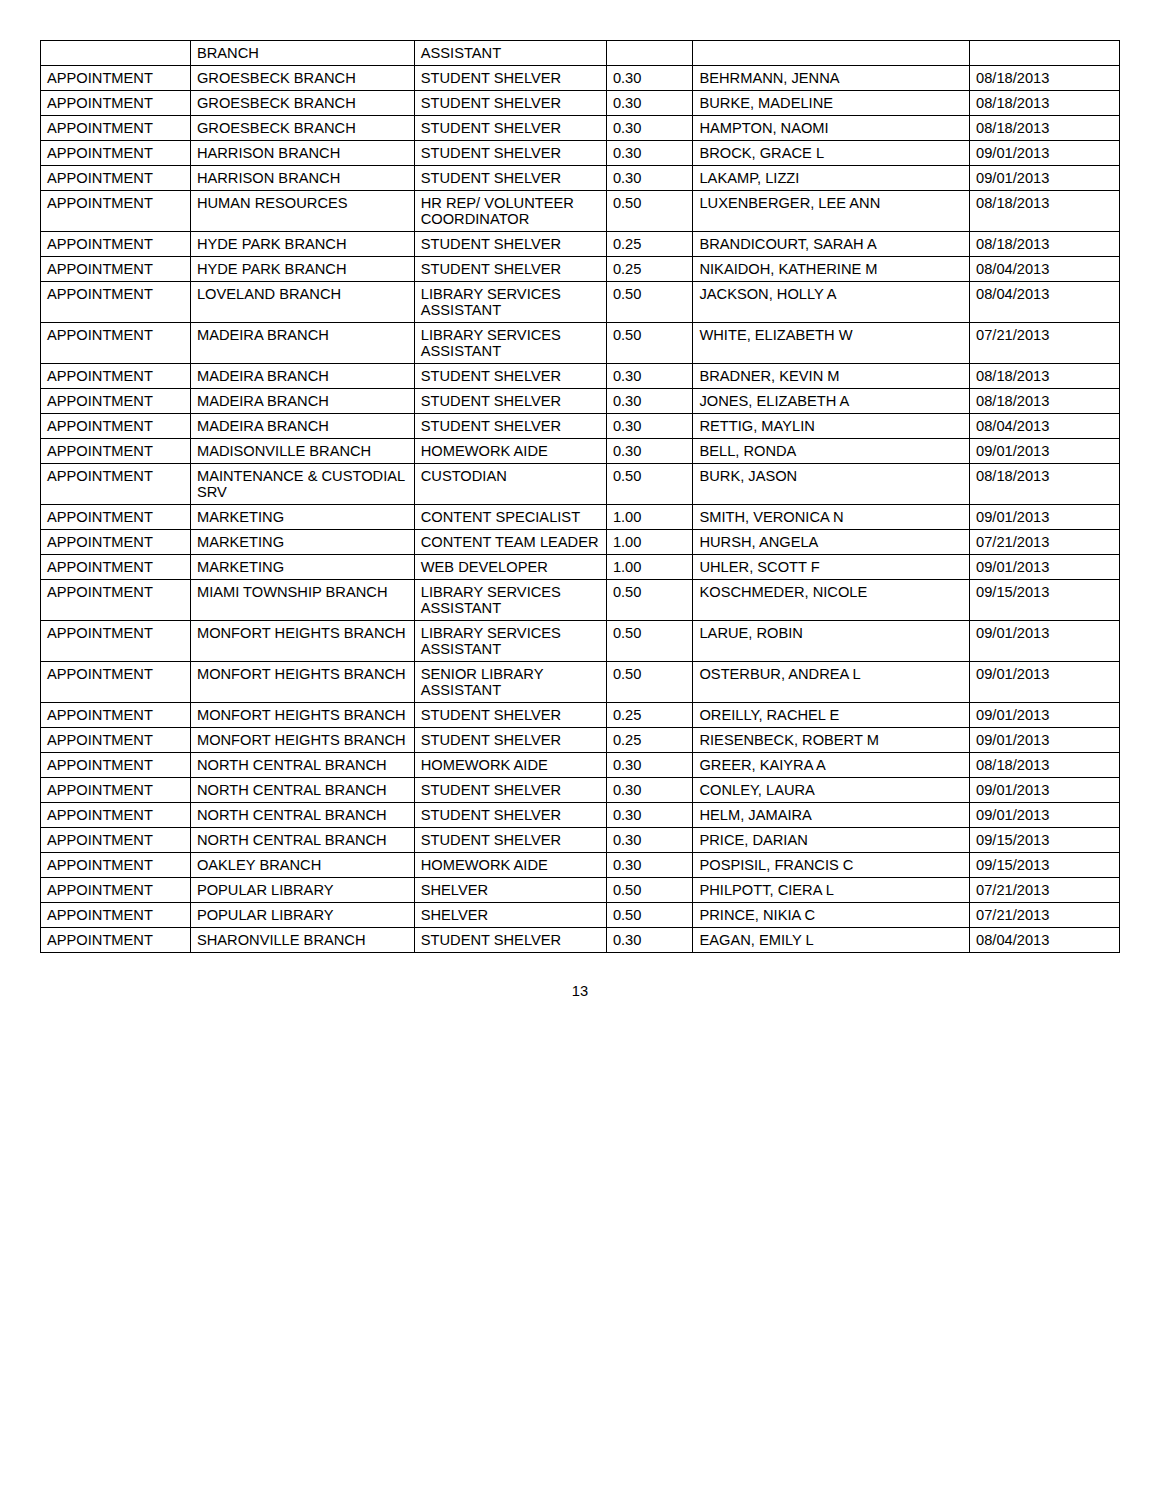| | BRANCH | ASSISTANT | | | |
| APPOINTMENT | GROESBECK BRANCH | STUDENT SHELVER | 0.30 | BEHRMANN, JENNA | 08/18/2013 |
| APPOINTMENT | GROESBECK BRANCH | STUDENT SHELVER | 0.30 | BURKE, MADELINE | 08/18/2013 |
| APPOINTMENT | GROESBECK BRANCH | STUDENT SHELVER | 0.30 | HAMPTON, NAOMI | 08/18/2013 |
| APPOINTMENT | HARRISON BRANCH | STUDENT SHELVER | 0.30 | BROCK, GRACE L | 09/01/2013 |
| APPOINTMENT | HARRISON BRANCH | STUDENT SHELVER | 0.30 | LAKAMP, LIZZI | 09/01/2013 |
| APPOINTMENT | HUMAN RESOURCES | HR REP/ VOLUNTEER COORDINATOR | 0.50 | LUXENBERGER, LEE ANN | 08/18/2013 |
| APPOINTMENT | HYDE PARK BRANCH | STUDENT SHELVER | 0.25 | BRANDICOURT, SARAH A | 08/18/2013 |
| APPOINTMENT | HYDE PARK BRANCH | STUDENT SHELVER | 0.25 | NIKAIDOH, KATHERINE M | 08/04/2013 |
| APPOINTMENT | LOVELAND BRANCH | LIBRARY SERVICES ASSISTANT | 0.50 | JACKSON, HOLLY A | 08/04/2013 |
| APPOINTMENT | MADEIRA BRANCH | LIBRARY SERVICES ASSISTANT | 0.50 | WHITE, ELIZABETH W | 07/21/2013 |
| APPOINTMENT | MADEIRA BRANCH | STUDENT SHELVER | 0.30 | BRADNER, KEVIN M | 08/18/2013 |
| APPOINTMENT | MADEIRA BRANCH | STUDENT SHELVER | 0.30 | JONES, ELIZABETH A | 08/18/2013 |
| APPOINTMENT | MADEIRA BRANCH | STUDENT SHELVER | 0.30 | RETTIG, MAYLIN | 08/04/2013 |
| APPOINTMENT | MADISONVILLE BRANCH | HOMEWORK AIDE | 0.30 | BELL, RONDA | 09/01/2013 |
| APPOINTMENT | MAINTENANCE & CUSTODIAL SRV | CUSTODIAN | 0.50 | BURK, JASON | 08/18/2013 |
| APPOINTMENT | MARKETING | CONTENT SPECIALIST | 1.00 | SMITH, VERONICA N | 09/01/2013 |
| APPOINTMENT | MARKETING | CONTENT TEAM LEADER | 1.00 | HURSH, ANGELA | 07/21/2013 |
| APPOINTMENT | MARKETING | WEB DEVELOPER | 1.00 | UHLER, SCOTT F | 09/01/2013 |
| APPOINTMENT | MIAMI TOWNSHIP BRANCH | LIBRARY SERVICES ASSISTANT | 0.50 | KOSCHMEDER, NICOLE | 09/15/2013 |
| APPOINTMENT | MONFORT HEIGHTS BRANCH | LIBRARY SERVICES ASSISTANT | 0.50 | LARUE, ROBIN | 09/01/2013 |
| APPOINTMENT | MONFORT HEIGHTS BRANCH | SENIOR LIBRARY ASSISTANT | 0.50 | OSTERBUR, ANDREA L | 09/01/2013 |
| APPOINTMENT | MONFORT HEIGHTS BRANCH | STUDENT SHELVER | 0.25 | OREILLY, RACHEL E | 09/01/2013 |
| APPOINTMENT | MONFORT HEIGHTS BRANCH | STUDENT SHELVER | 0.25 | RIESENBECK, ROBERT M | 09/01/2013 |
| APPOINTMENT | NORTH CENTRAL BRANCH | HOMEWORK AIDE | 0.30 | GREER, KAIYRA A | 08/18/2013 |
| APPOINTMENT | NORTH CENTRAL BRANCH | STUDENT SHELVER | 0.30 | CONLEY, LAURA | 09/01/2013 |
| APPOINTMENT | NORTH CENTRAL BRANCH | STUDENT SHELVER | 0.30 | HELM, JAMAIRA | 09/01/2013 |
| APPOINTMENT | NORTH CENTRAL BRANCH | STUDENT SHELVER | 0.30 | PRICE, DARIAN | 09/15/2013 |
| APPOINTMENT | OAKLEY BRANCH | HOMEWORK AIDE | 0.30 | POSPISIL, FRANCIS C | 09/15/2013 |
| APPOINTMENT | POPULAR LIBRARY | SHELVER | 0.50 | PHILPOTT, CIERA L | 07/21/2013 |
| APPOINTMENT | POPULAR LIBRARY | SHELVER | 0.50 | PRINCE, NIKIA C | 07/21/2013 |
| APPOINTMENT | SHARONVILLE BRANCH | STUDENT SHELVER | 0.30 | EAGAN, EMILY L | 08/04/2013 |
13